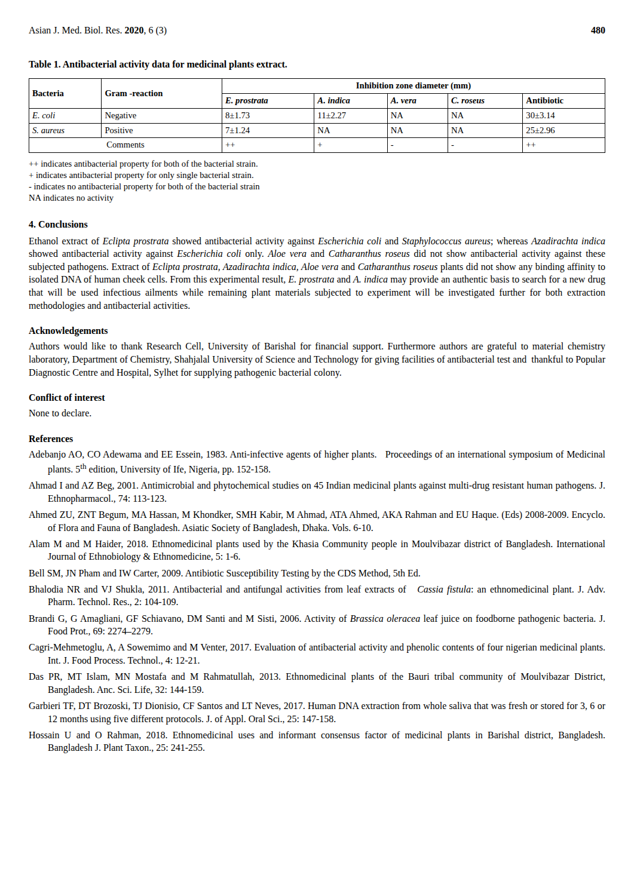Asian J. Med. Biol. Res. 2020, 6 (3)
480
Table 1. Antibacterial activity data for medicinal plants extract.
| Bacteria | Gram -reaction | Inhibition zone diameter (mm) |
| --- | --- | --- |
| E. prostrata | A. indica | A. vera | C. roseus | Antibiotic |
| E. coli | Negative | 8±1.73 | 11±2.27 | NA | NA | 30±3.14 |
| S. aureus | Positive | 7±1.24 | NA | NA | NA | 25±2.96 |
| Comments | ++ | + | - | - | ++ |
++ indicates antibacterial property for both of the bacterial strain.
+ indicates antibacterial property for only single bacterial strain.
- indicates no antibacterial property for both of the bacterial strain
NA indicates no activity
4. Conclusions
Ethanol extract of Eclipta prostrata showed antibacterial activity against Escherichia coli and Staphylococcus aureus; whereas Azadirachta indica showed antibacterial activity against Escherichia coli only. Aloe vera and Catharanthus roseus did not show antibacterial activity against these subjected pathogens. Extract of Eclipta prostrata, Azadirachta indica, Aloe vera and Catharanthus roseus plants did not show any binding affinity to isolated DNA of human cheek cells. From this experimental result, E. prostrata and A. indica may provide an authentic basis to search for a new drug that will be used infectious ailments while remaining plant materials subjected to experiment will be investigated further for both extraction methodologies and antibacterial activities.
Acknowledgements
Authors would like to thank Research Cell, University of Barishal for financial support. Furthermore authors are grateful to material chemistry laboratory, Department of Chemistry, Shahjalal University of Science and Technology for giving facilities of antibacterial test and thankful to Popular Diagnostic Centre and Hospital, Sylhet for supplying pathogenic bacterial colony.
Conflict of interest
None to declare.
References
Adebanjo AO, CO Adewama and EE Essein, 1983. Anti-infective agents of higher plants. Proceedings of an international symposium of Medicinal plants. 5th edition, University of Ife, Nigeria, pp. 152-158.
Ahmad I and AZ Beg, 2001. Antimicrobial and phytochemical studies on 45 Indian medicinal plants against multi-drug resistant human pathogens. J. Ethnopharmacol., 74: 113-123.
Ahmed ZU, ZNT Begum, MA Hassan, M Khondker, SMH Kabir, M Ahmad, ATA Ahmed, AKA Rahman and EU Haque. (Eds) 2008-2009. Encyclo. of Flora and Fauna of Bangladesh. Asiatic Society of Bangladesh, Dhaka. Vols. 6-10.
Alam M and M Haider, 2018. Ethnomedicinal plants used by the Khasia Community people in Moulvibazar district of Bangladesh. International Journal of Ethnobiology & Ethnomedicine, 5: 1-6.
Bell SM, JN Pham and IW Carter, 2009. Antibiotic Susceptibility Testing by the CDS Method, 5th Ed.
Bhalodia NR and VJ Shukla, 2011. Antibacterial and antifungal activities from leaf extracts of Cassia fistula: an ethnomedicinal plant. J. Adv. Pharm. Technol. Res., 2: 104-109.
Brandi G, G Amagliani, GF Schiavano, DM Santi and M Sisti, 2006. Activity of Brassica oleracea leaf juice on foodborne pathogenic bacteria. J. Food Prot., 69: 2274–2279.
Cagri-Mehmetoglu, A, A Sowemimo and M Venter, 2017. Evaluation of antibacterial activity and phenolic contents of four nigerian medicinal plants. Int. J. Food Process. Technol., 4: 12-21.
Das PR, MT Islam, MN Mostafa and M Rahmatullah, 2013. Ethnomedicinal plants of the Bauri tribal community of Moulvibazar District, Bangladesh. Anc. Sci. Life, 32: 144-159.
Garbieri TF, DT Brozoski, TJ Dionisio, CF Santos and LT Neves, 2017. Human DNA extraction from whole saliva that was fresh or stored for 3, 6 or 12 months using five different protocols. J. of Appl. Oral Sci., 25: 147-158.
Hossain U and O Rahman, 2018. Ethnomedicinal uses and informant consensus factor of medicinal plants in Barishal district, Bangladesh. Bangladesh J. Plant Taxon., 25: 241-255.